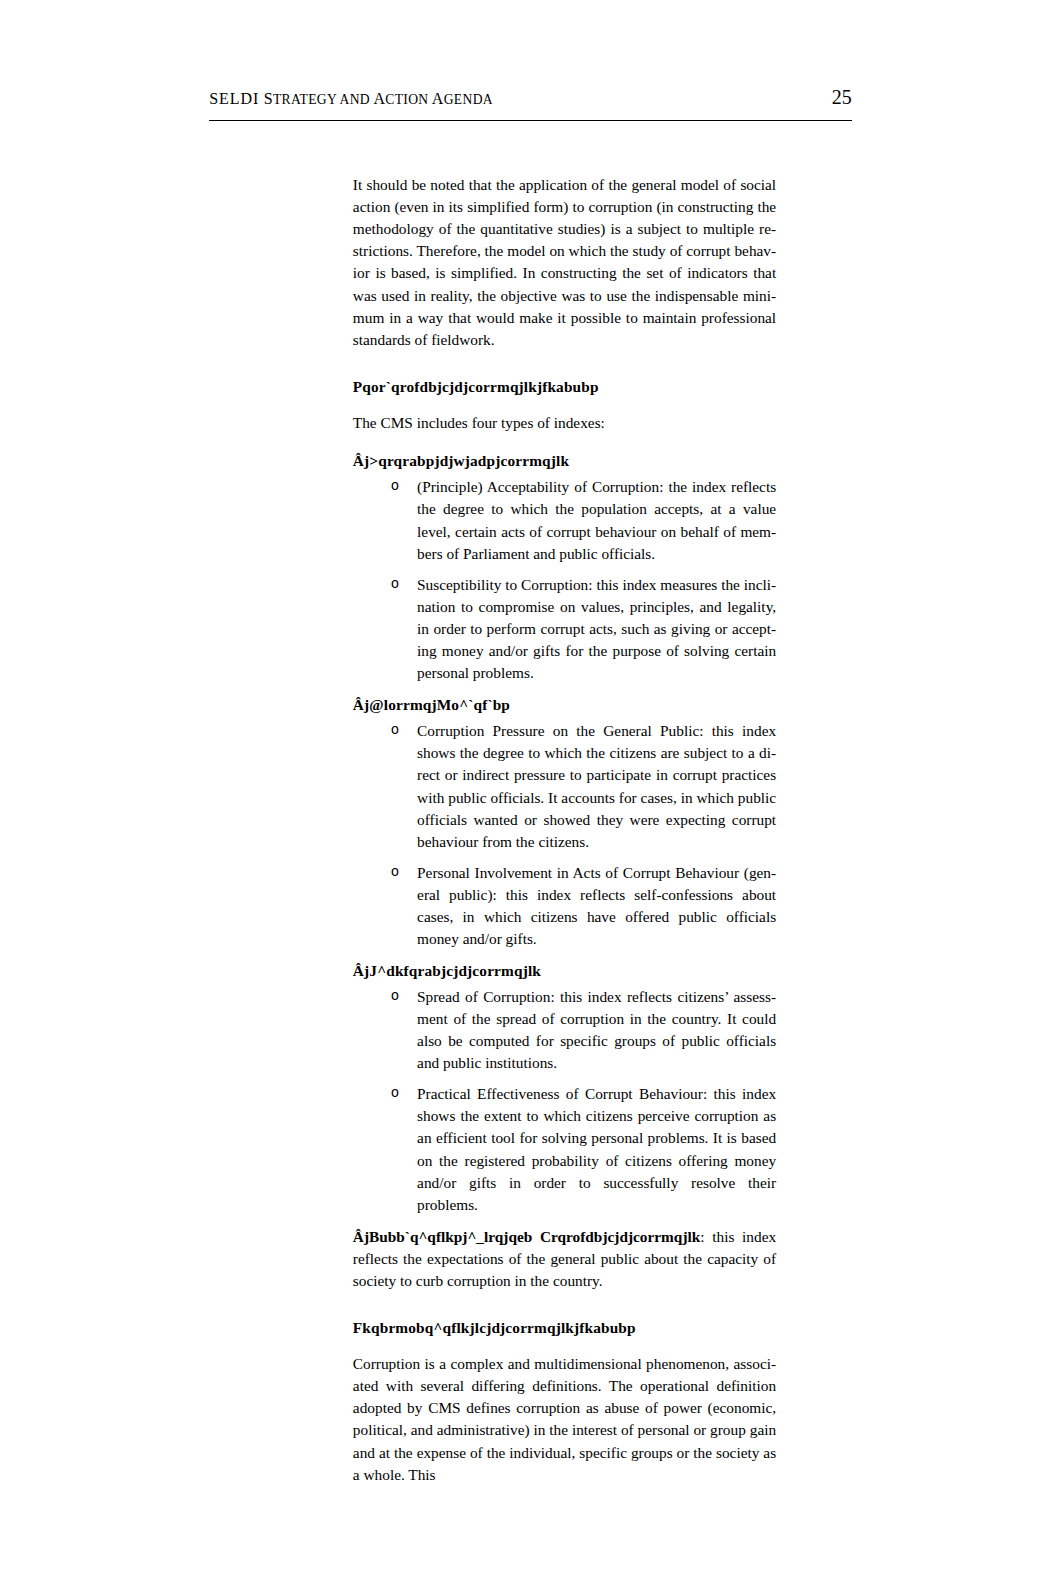SELDI STRATEGY AND ACTION AGENDA
25
It should be noted that the application of the general model of social action (even in its simplified form) to corruption (in constructing the methodology of the quantitative studies) is a subject to multiple restrictions. Therefore, the model on which the study of corrupt behavior is based, is simplified. In constructing the set of indicators that was used in reality, the objective was to use the indispensable minimum in a way that would make it possible to maintain professional standards of fieldwork.
Pqor`qrofdbjcjdjcorrmqjlkjfkabubp
The CMS includes four types of indexes:
Âj>qrqrabpjdjwjadpjcorrmqjlk
(Principle) Acceptability of Corruption: the index reflects the degree to which the population accepts, at a value level, certain acts of corrupt behaviour on behalf of members of Parliament and public officials.
Susceptibility to Corruption: this index measures the inclination to compromise on values, principles, and legality, in order to perform corrupt acts, such as giving or accepting money and/or gifts for the purpose of solving certain personal problems.
Âj@lorrmqjMo^`qf`bp
Corruption Pressure on the General Public: this index shows the degree to which the citizens are subject to a direct or indirect pressure to participate in corrupt practices with public officials. It accounts for cases, in which public officials wanted or showed they were expecting corrupt behaviour from the citizens.
Personal Involvement in Acts of Corrupt Behaviour (general public): this index reflects self-confessions about cases, in which citizens have offered public officials money and/or gifts.
ÂjJ^dkfqrabjcjdjcorrmqjlk
Spread of Corruption: this index reflects citizens’ assessment of the spread of corruption in the country. It could also be computed for specific groups of public officials and public institutions.
Practical Effectiveness of Corrupt Behaviour: this index shows the extent to which citizens perceive corruption as an efficient tool for solving personal problems. It is based on the registered probability of citizens offering money and/or gifts in order to successfully resolve their problems.
ÂjBubb`q^qflkpj^_lrqjqeb Crqrofdbjcjdjcorrmqjlk: this index reflects the expectations of the general public about the capacity of society to curb corruption in the country.
Fkqbrmobq^qflkjlcjdjcorrmqjlkjfkabubp
Corruption is a complex and multidimensional phenomenon, associated with several differing definitions. The operational definition adopted by CMS defines corruption as abuse of power (economic, political, and administrative) in the interest of personal or group gain and at the expense of the individual, specific groups or the society as a whole. This